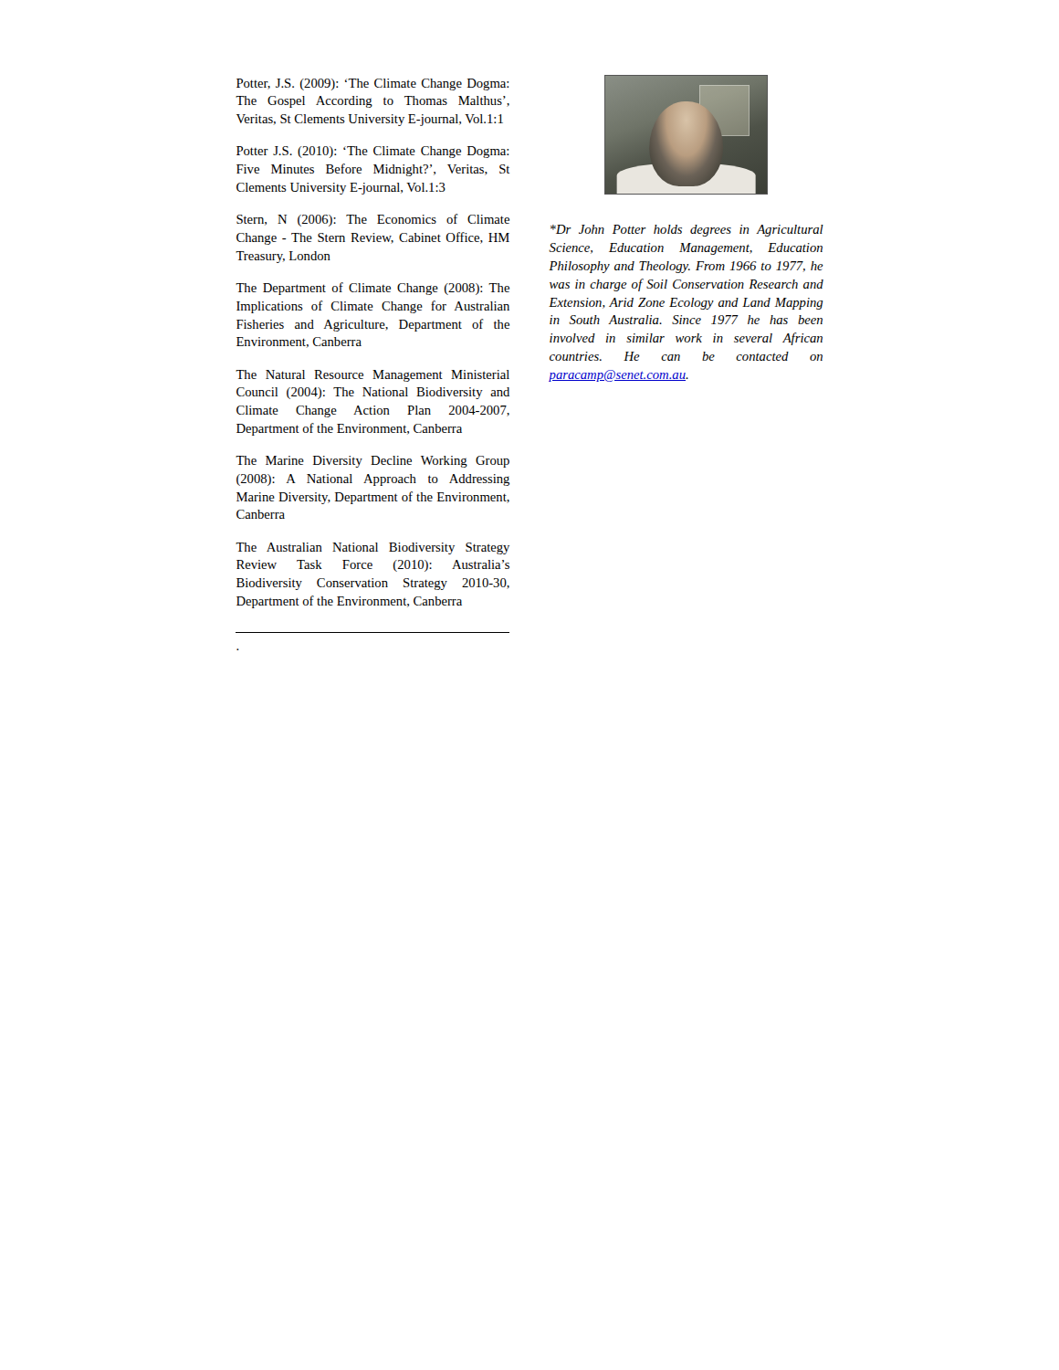Potter, J.S. (2009): ‘The Climate Change Dogma: The Gospel According to Thomas Malthus’, Veritas, St Clements University E-journal, Vol.1:1
Potter J.S. (2010): ‘The Climate Change Dogma: Five Minutes Before Midnight?’, Veritas, St Clements University E-journal, Vol.1:3
Stern, N (2006): The Economics of Climate Change - The Stern Review, Cabinet Office, HM Treasury, London
The Department of Climate Change (2008): The Implications of Climate Change for Australian Fisheries and Agriculture, Department of the Environment, Canberra
The Natural Resource Management Ministerial Council (2004): The National Biodiversity and Climate Change Action Plan 2004-2007, Department of the Environment, Canberra
The Marine Diversity Decline Working Group (2008): A National Approach to Addressing Marine Diversity, Department of the Environment, Canberra
The Australian National Biodiversity Strategy Review Task Force (2010): Australia’s Biodiversity Conservation Strategy 2010-30, Department of the Environment, Canberra
.
*Dr John Potter holds degrees in Agricultural Science, Education Management, Education Philosophy and Theology. From 1966 to 1977, he was in charge of Soil Conservation Research and Extension, Arid Zone Ecology and Land Mapping in South Australia. Since 1977 he has been involved in similar work in several African countries. He can be contacted on paracamp@senet.com.au.